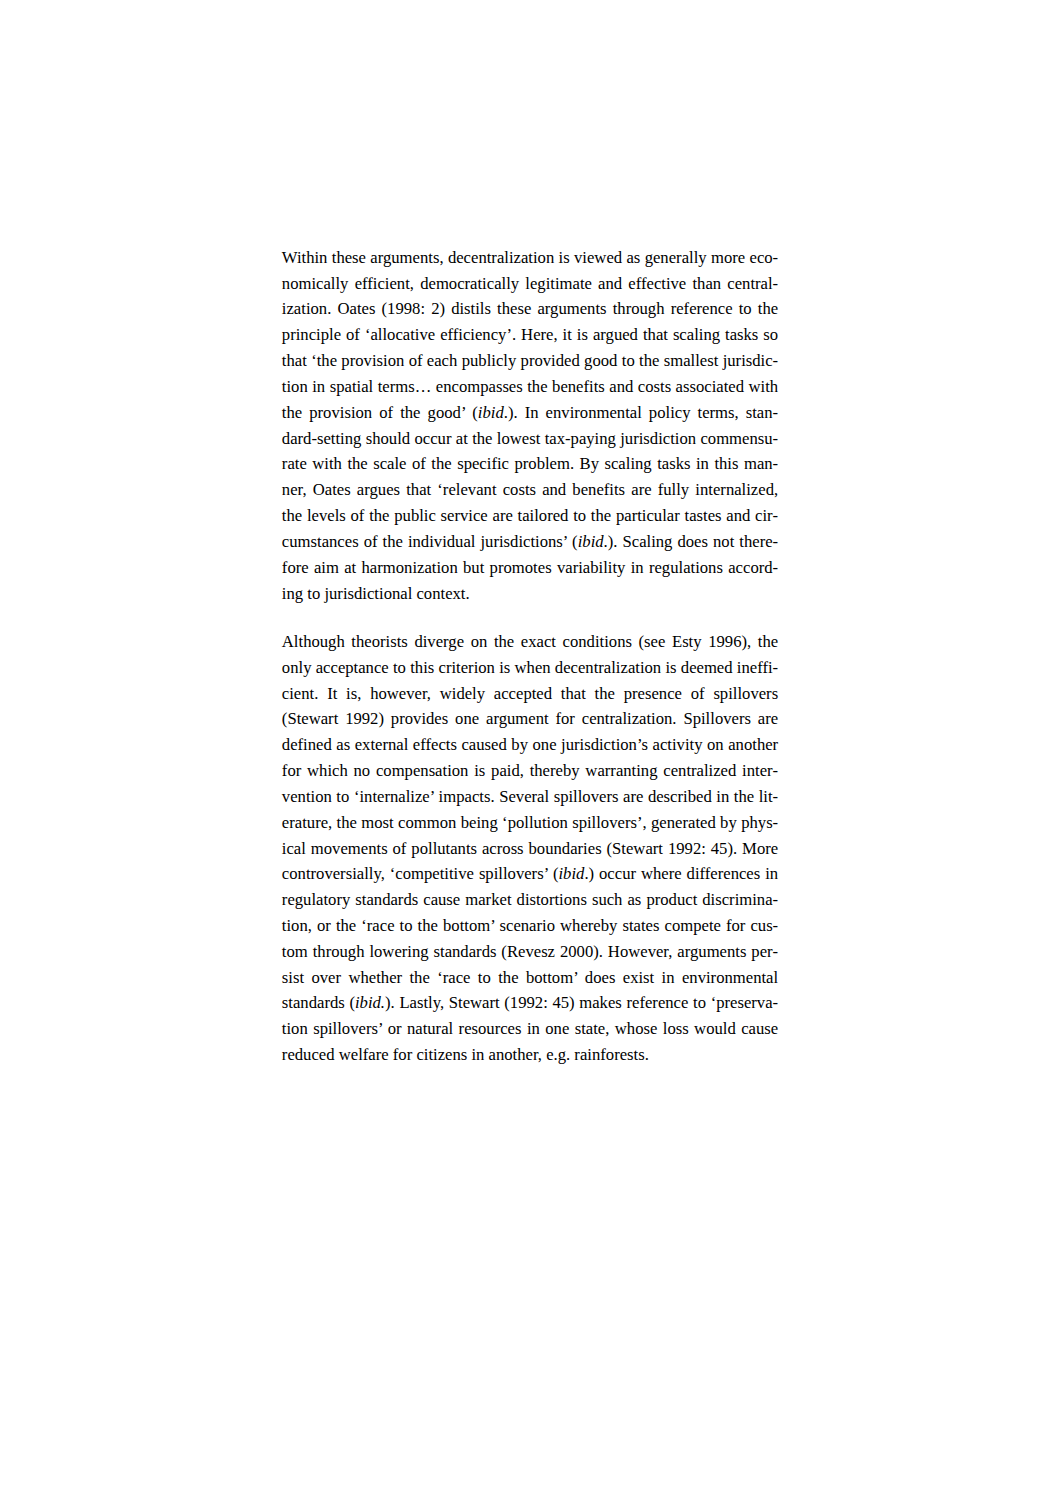Within these arguments, decentralization is viewed as generally more economically efficient, democratically legitimate and effective than centralization. Oates (1998: 2) distils these arguments through reference to the principle of ‘allocative efficiency’. Here, it is argued that scaling tasks so that ‘the provision of each publicly provided good to the smallest jurisdiction in spatial terms… encompasses the benefits and costs associated with the provision of the good’ (ibid.). In environmental policy terms, standard-setting should occur at the lowest tax-paying jurisdiction commensurate with the scale of the specific problem. By scaling tasks in this manner, Oates argues that ‘relevant costs and benefits are fully internalized, the levels of the public service are tailored to the particular tastes and circumstances of the individual jurisdictions’ (ibid.). Scaling does not therefore aim at harmonization but promotes variability in regulations according to jurisdictional context.
Although theorists diverge on the exact conditions (see Esty 1996), the only acceptance to this criterion is when decentralization is deemed inefficient. It is, however, widely accepted that the presence of spillovers (Stewart 1992) provides one argument for centralization. Spillovers are defined as external effects caused by one jurisdiction’s activity on another for which no compensation is paid, thereby warranting centralized intervention to ‘internalize’ impacts. Several spillovers are described in the literature, the most common being ‘pollution spillovers’, generated by physical movements of pollutants across boundaries (Stewart 1992: 45). More controversially, ‘competitive spillovers’ (ibid.) occur where differences in regulatory standards cause market distortions such as product discrimination, or the ‘race to the bottom’ scenario whereby states compete for custom through lowering standards (Revesz 2000). However, arguments persist over whether the ‘race to the bottom’ does exist in environmental standards (ibid.). Lastly, Stewart (1992: 45) makes reference to ‘preservation spillovers’ or natural resources in one state, whose loss would cause reduced welfare for citizens in another, e.g. rainforests.